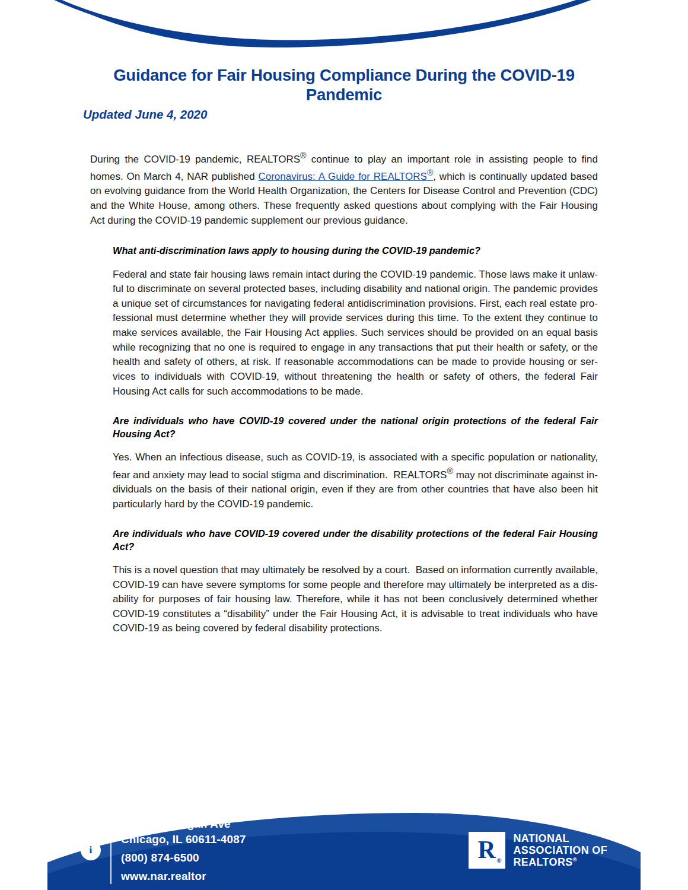Guidance for Fair Housing Compliance During the COVID-19 Pandemic
Updated June 4, 2020
During the COVID-19 pandemic, REALTORS® continue to play an important role in assisting people to find homes. On March 4, NAR published Coronavirus: A Guide for REALTORS®, which is continually updated based on evolving guidance from the World Health Organization, the Centers for Disease Control and Prevention (CDC) and the White House, among others. These frequently asked questions about complying with the Fair Housing Act during the COVID-19 pandemic supplement our previous guidance.
What anti-discrimination laws apply to housing during the COVID-19 pandemic?
Federal and state fair housing laws remain intact during the COVID-19 pandemic. Those laws make it unlawful to discriminate on several protected bases, including disability and national origin. The pandemic provides a unique set of circumstances for navigating federal antidiscrimination provisions. First, each real estate professional must determine whether they will provide services during this time. To the extent they continue to make services available, the Fair Housing Act applies. Such services should be provided on an equal basis while recognizing that no one is required to engage in any transactions that put their health or safety, or the health and safety of others, at risk. If reasonable accommodations can be made to provide housing or services to individuals with COVID-19, without threatening the health or safety of others, the federal Fair Housing Act calls for such accommodations to be made.
Are individuals who have COVID-19 covered under the national origin protections of the federal Fair Housing Act?
Yes. When an infectious disease, such as COVID-19, is associated with a specific population or nationality, fear and anxiety may lead to social stigma and discrimination. REALTORS® may not discriminate against individuals on the basis of their national origin, even if they are from other countries that have also been hit particularly hard by the COVID-19 pandemic.
Are individuals who have COVID-19 covered under the disability protections of the federal Fair Housing Act?
This is a novel question that may ultimately be resolved by a court. Based on information currently available, COVID-19 can have severe symptoms for some people and therefore may ultimately be interpreted as a disability for purposes of fair housing law. Therefore, while it has not been conclusively determined whether COVID-19 constitutes a “disability” under the Fair Housing Act, it is advisable to treat individuals who have COVID-19 as being covered by federal disability protections.
i
430 N. Michigan Ave
Chicago, IL 60611-4087
(800) 874-6500
www.nar.realtor
R®
National
Association of
Realtors®